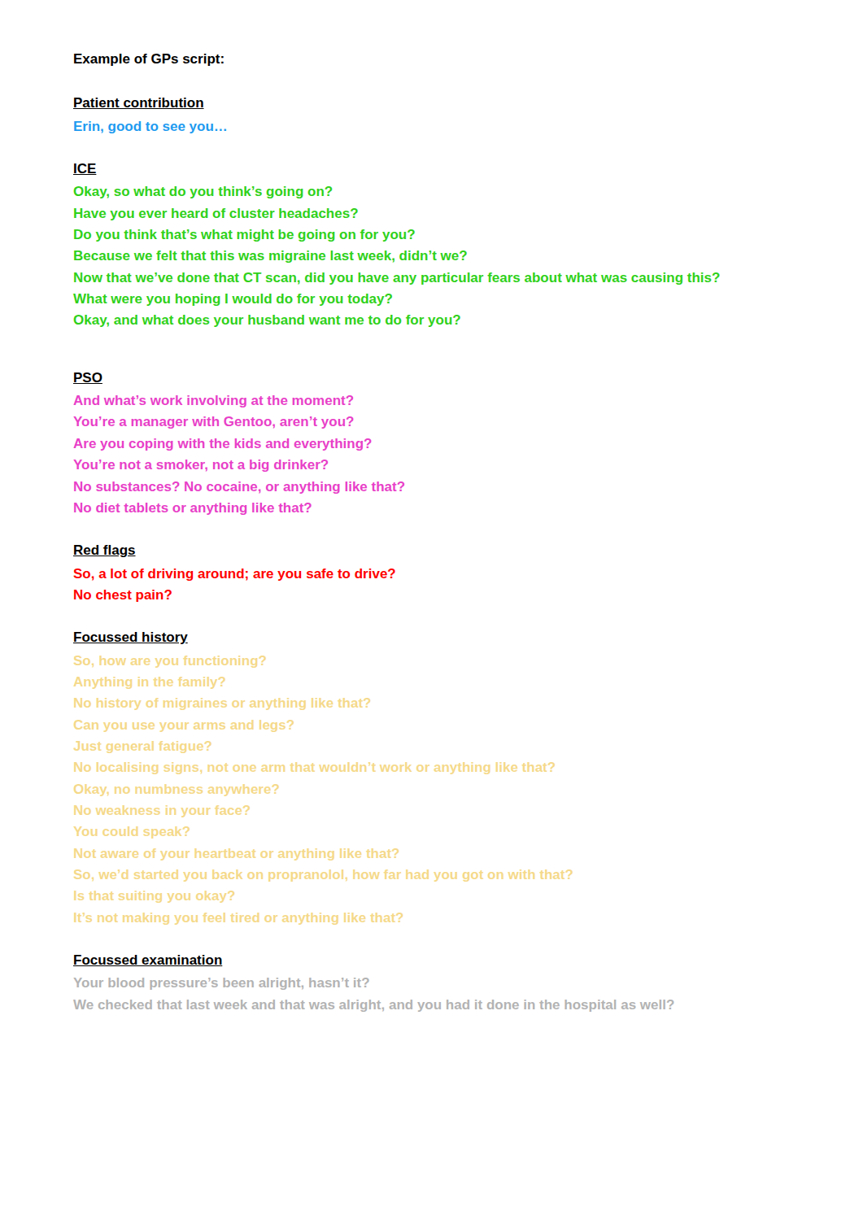Example of GPs script:
Patient contribution
Erin, good to see you…
ICE
Okay, so what do you think’s going on?
Have you ever heard of cluster headaches?
Do you think that’s what might be going on for you?
Because we felt that this was migraine last week, didn’t we?
Now that we’ve done that CT scan, did you have any particular fears about what was causing this?
What were you hoping I would do for you today?
Okay, and what does your husband want me to do for you?
PSO
And what’s work involving at the moment?
You’re a manager with Gentoo, aren’t you?
Are you coping with the kids and everything?
You’re not a smoker, not a big drinker?
No substances? No cocaine, or anything like that?
No diet tablets or anything like that?
Red flags
So, a lot of driving around; are you safe to drive?
No chest pain?
Focussed history
So, how are you functioning?
Anything in the family?
No history of migraines or anything like that?
Can you use your arms and legs?
Just general fatigue?
No localising signs, not one arm that wouldn’t work or anything like that?
Okay, no numbness anywhere?
No weakness in your face?
You could speak?
Not aware of your heartbeat or anything like that?
So, we’d started you back on propranolol, how far had you got on with that?
Is that suiting you okay?
It’s not making you feel tired or anything like that?
Focussed examination
Your blood pressure’s been alright, hasn’t it?
We checked that last week and that was alright, and you had it done in the hospital as well?